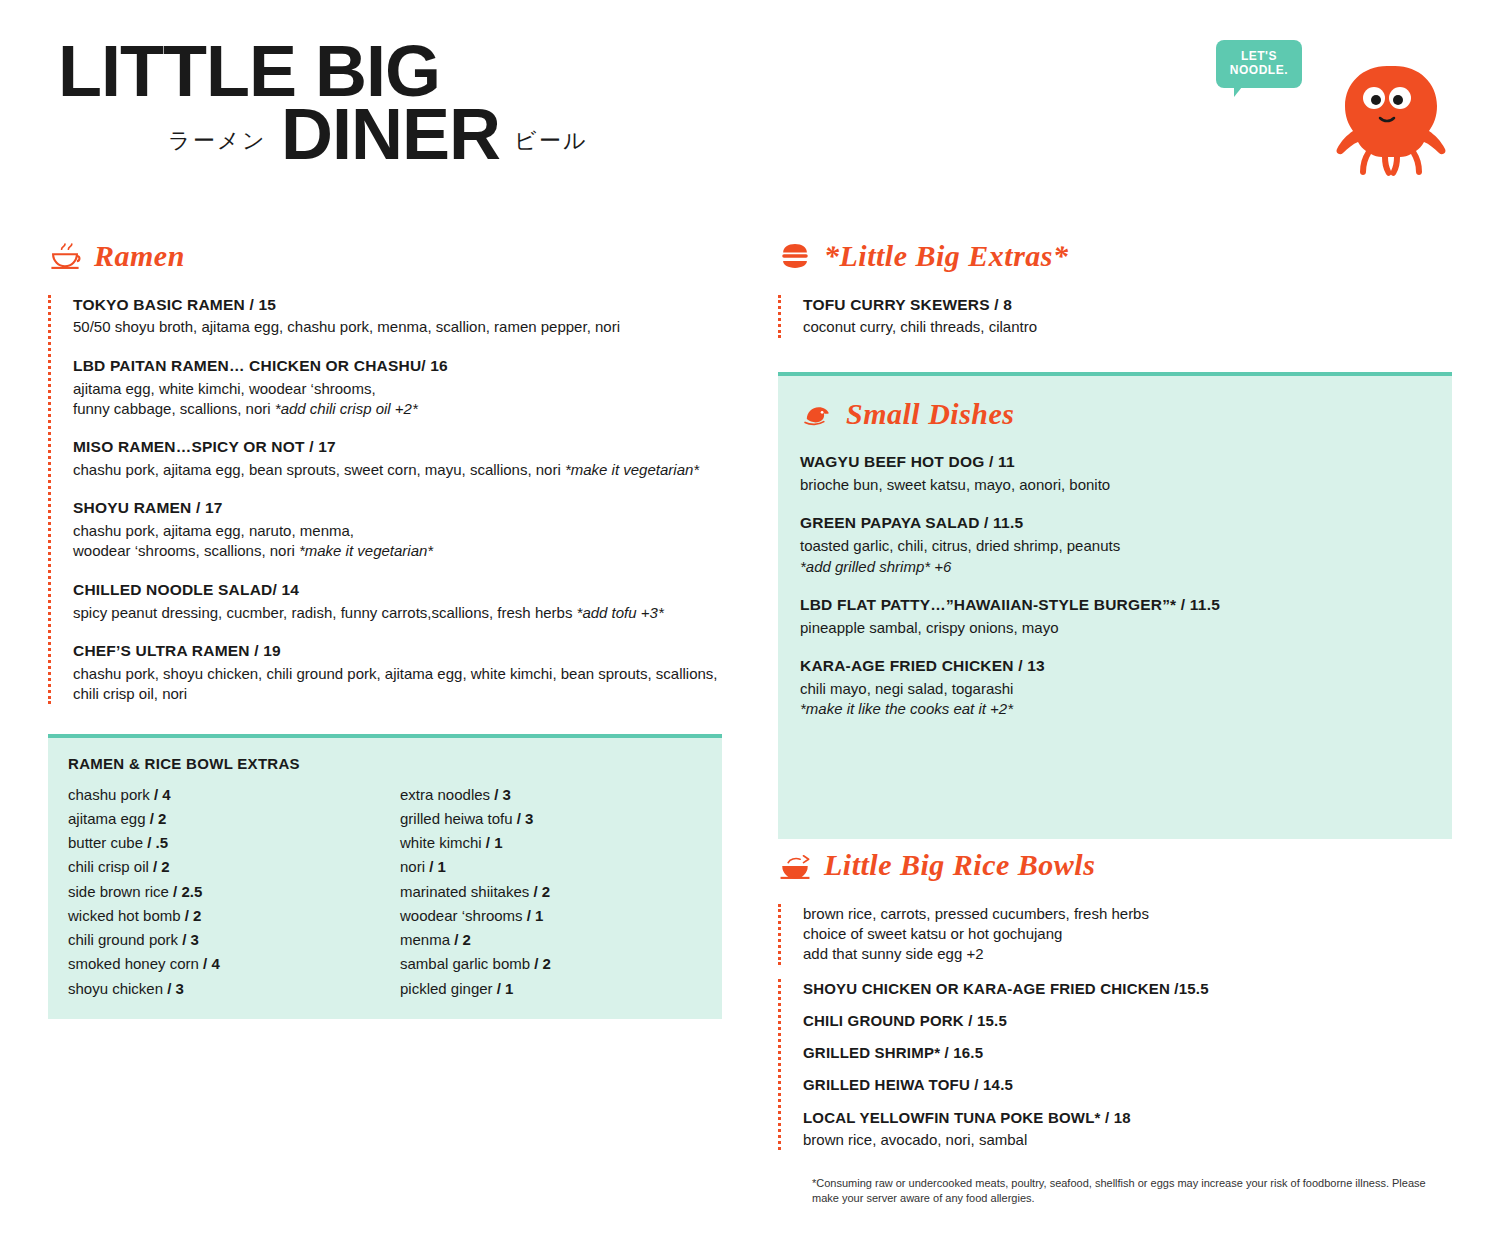Let's
Noodle.
Little Big ラーメンDinerビール
Ramen
Tokyo Basic Ramen / 15
50/50 shoyu broth, ajitama egg, chashu pork, menma, scallion, ramen pepper, nori
LBD Paitan Ramen… Chicken or Chashu/ 16
ajitama egg, white kimchi, woodear ‘shrooms,
funny cabbage, scallions, nori *add chili crisp oil +2*
Miso Ramen…Spicy or Not / 17
chashu pork, ajitama egg, bean sprouts, sweet corn, mayu, scallions, nori *make it vegetarian*
Shoyu Ramen / 17
chashu pork, ajitama egg, naruto, menma,
woodear ‘shrooms, scallions, nori *make it vegetarian*
Chilled Noodle Salad/ 14
spicy peanut dressing, cucmber, radish, funny carrots,scallions, fresh herbs *add tofu +3*
Chef’s Ultra Ramen / 19
chashu pork, shoyu chicken, chili ground pork, ajitama egg, white kimchi, bean sprouts, scallions, chili crisp oil, nori
Ramen & Rice Bowl Extras
chashu pork / 4 extra noodles / 3 ajitama egg / 2 grilled heiwa tofu / 3 butter cube / .5 white kimchi / 1 chili crisp oil / 2 nori / 1 side brown rice / 2.5 marinated shiitakes / 2 wicked hot bomb / 2 woodear ‘shrooms / 1 chili ground pork / 3 menma / 2 smoked honey corn / 4 sambal garlic bomb / 2 shoyu chicken / 3 pickled ginger / 1
*Little Big Extras*
Tofu Curry Skewers / 8
coconut curry, chili threads, cilantro
Small Dishes
Wagyu Beef Hot Dog / 11
brioche bun, sweet katsu, mayo, aonori, bonito
Green Papaya Salad / 11.5
toasted garlic, chili, citrus, dried shrimp, peanuts
*add grilled shrimp* +6
LBD Flat Patty…”Hawaiian-Style Burger”* / 11.5
pineapple sambal, crispy onions, mayo
Kara-Age Fried Chicken / 13
chili mayo, negi salad, togarashi
*make it like the cooks eat it +2*
Little Big Rice Bowls
brown rice, carrots, pressed cucumbers, fresh herbs
choice of sweet katsu or hot gochujang
add that sunny side egg +2
Shoyu Chicken or Kara-Age Fried Chicken /15.5
Chili Ground Pork / 15.5
Grilled Shrimp* / 16.5
Grilled Heiwa Tofu / 14.5
Local Yellowfin Tuna Poke Bowl* / 18 brown rice, avocado, nori, sambal
*Consuming raw or undercooked meats, poultry, seafood, shellfish or eggs may increase your risk of foodborne illness. Please make your server aware of any food allergies.